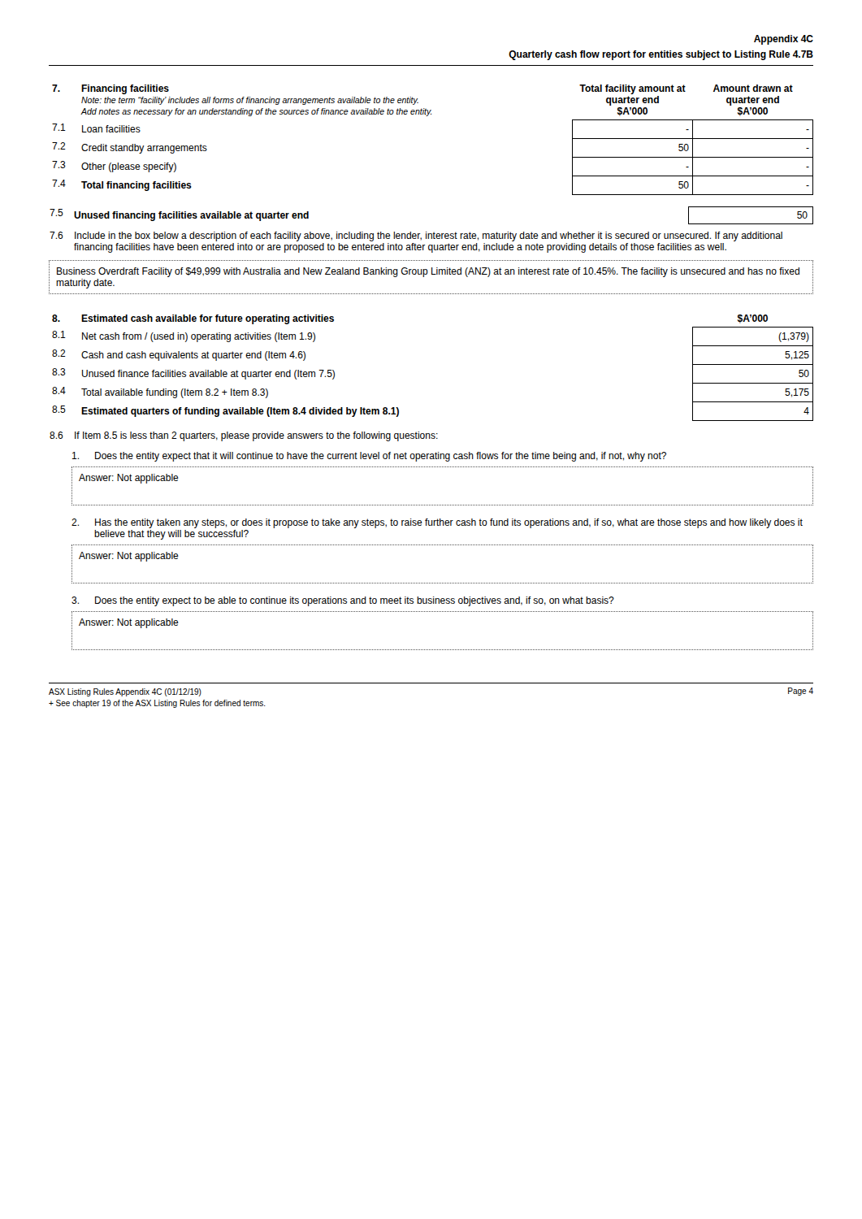Appendix 4C
Quarterly cash flow report for entities subject to Listing Rule 4.7B
| 7. | Financing facilities Note: the term “facility’ includes all forms of financing arrangements available to the entity. Add notes as necessary for an understanding of the sources of finance available to the entity. | Total facility amount at quarter end $A’000 | Amount drawn at quarter end $A’000 |
| 7.1 | Loan facilities | - | - |
| 7.2 | Credit standby arrangements | 50 | - |
| 7.3 | Other (please specify) | - | - |
| 7.4 | Total financing facilities | 50 | - |
| 7.5 | Unused financing facilities available at quarter end | 50 |
| 7.6 | Include in the box below a description of each facility above, including the lender, interest rate, maturity date and whether it is secured or unsecured. If any additional financing facilities have been entered into or are proposed to be entered into after quarter end, include a note providing details of those facilities as well. |
Business Overdraft Facility of $49,999 with Australia and New Zealand Banking Group Limited (ANZ) at an interest rate of 10.45%. The facility is unsecured and has no fixed maturity date.
| 8. | Estimated cash available for future operating activities | $A’000 |
| 8.1 | Net cash from / (used in) operating activities (Item 1.9) | (1,379) |
| 8.2 | Cash and cash equivalents at quarter end (Item 4.6) | 5,125 |
| 8.3 | Unused finance facilities available at quarter end (Item 7.5) | 50 |
| 8.4 | Total available funding (Item 8.2 + Item 8.3) | 5,175 |
| 8.5 | Estimated quarters of funding available (Item 8.4 divided by Item 8.1) | 4 |
| 8.6 | If Item 8.5 is less than 2 quarters, please provide answers to the following questions: |
1.
Does the entity expect that it will continue to have the current level of net operating cash flows for the time being and, if not, why not?
Answer: Not applicable
2.
Has the entity taken any steps, or does it propose to take any steps, to raise further cash to fund its operations and, if so, what are those steps and how likely does it believe that they will be successful?
Answer: Not applicable
3.
Does the entity expect to be able to continue its operations and to meet its business objectives and, if so, on what basis?
Answer: Not applicable
ASX Listing Rules Appendix 4C (01/12/19)
+ See chapter 19 of the ASX Listing Rules for defined terms.
Page 4